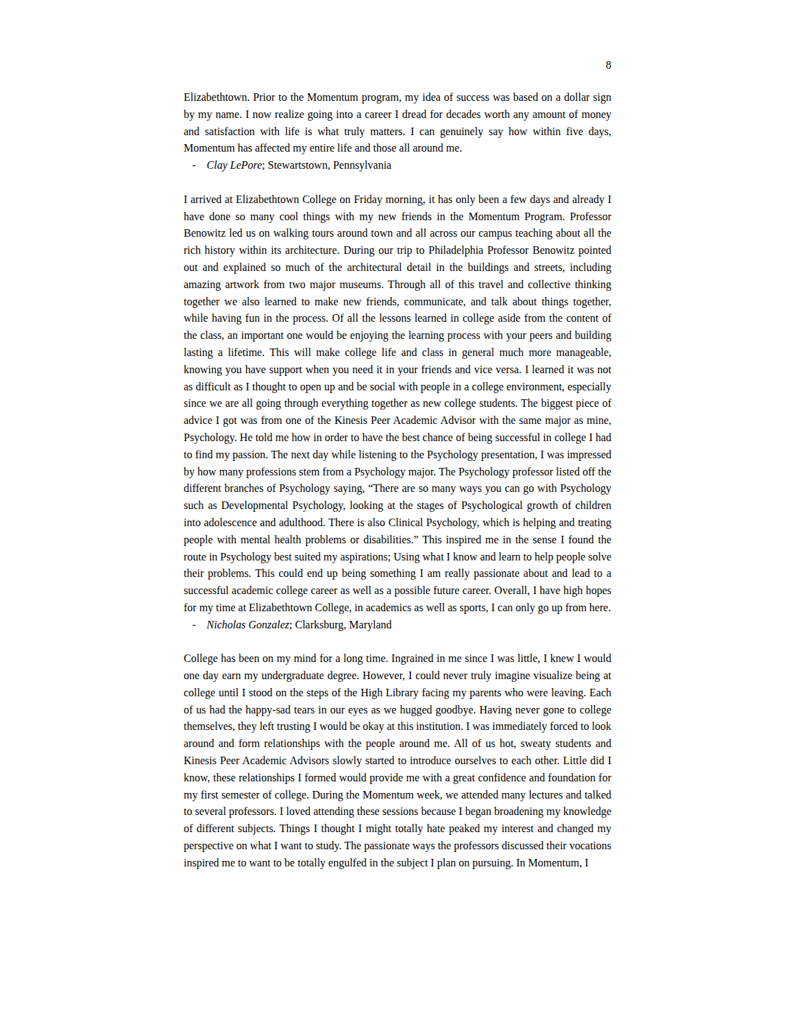8
Elizabethtown. Prior to the Momentum program, my idea of success was based on a dollar sign by my name. I now realize going into a career I dread for decades worth any amount of money and satisfaction with life is what truly matters. I can genuinely say how within five days, Momentum has affected my entire life and those all around me.
Clay LePore; Stewartstown, Pennsylvania
I arrived at Elizabethtown College on Friday morning, it has only been a few days and already I have done so many cool things with my new friends in the Momentum Program. Professor Benowitz led us on walking tours around town and all across our campus teaching about all the rich history within its architecture. During our trip to Philadelphia Professor Benowitz pointed out and explained so much of the architectural detail in the buildings and streets, including amazing artwork from two major museums. Through all of this travel and collective thinking together we also learned to make new friends, communicate, and talk about things together, while having fun in the process. Of all the lessons learned in college aside from the content of the class, an important one would be enjoying the learning process with your peers and building lasting a lifetime. This will make college life and class in general much more manageable, knowing you have support when you need it in your friends and vice versa. I learned it was not as difficult as I thought to open up and be social with people in a college environment, especially since we are all going through everything together as new college students. The biggest piece of advice I got was from one of the Kinesis Peer Academic Advisor with the same major as mine, Psychology. He told me how in order to have the best chance of being successful in college I had to find my passion. The next day while listening to the Psychology presentation, I was impressed by how many professions stem from a Psychology major. The Psychology professor listed off the different branches of Psychology saying, “There are so many ways you can go with Psychology such as Developmental Psychology, looking at the stages of Psychological growth of children into adolescence and adulthood. There is also Clinical Psychology, which is helping and treating people with mental health problems or disabilities.” This inspired me in the sense I found the route in Psychology best suited my aspirations; Using what I know and learn to help people solve their problems. This could end up being something I am really passionate about and lead to a successful academic college career as well as a possible future career. Overall, I have high hopes for my time at Elizabethtown College, in academics as well as sports, I can only go up from here.
Nicholas Gonzalez; Clarksburg, Maryland
College has been on my mind for a long time. Ingrained in me since I was little, I knew I would one day earn my undergraduate degree. However, I could never truly imagine visualize being at college until I stood on the steps of the High Library facing my parents who were leaving. Each of us had the happy-sad tears in our eyes as we hugged goodbye. Having never gone to college themselves, they left trusting I would be okay at this institution. I was immediately forced to look around and form relationships with the people around me. All of us hot, sweaty students and Kinesis Peer Academic Advisors slowly started to introduce ourselves to each other. Little did I know, these relationships I formed would provide me with a great confidence and foundation for my first semester of college. During the Momentum week, we attended many lectures and talked to several professors. I loved attending these sessions because I began broadening my knowledge of different subjects. Things I thought I might totally hate peaked my interest and changed my perspective on what I want to study. The passionate ways the professors discussed their vocations inspired me to want to be totally engulfed in the subject I plan on pursuing. In Momentum, I